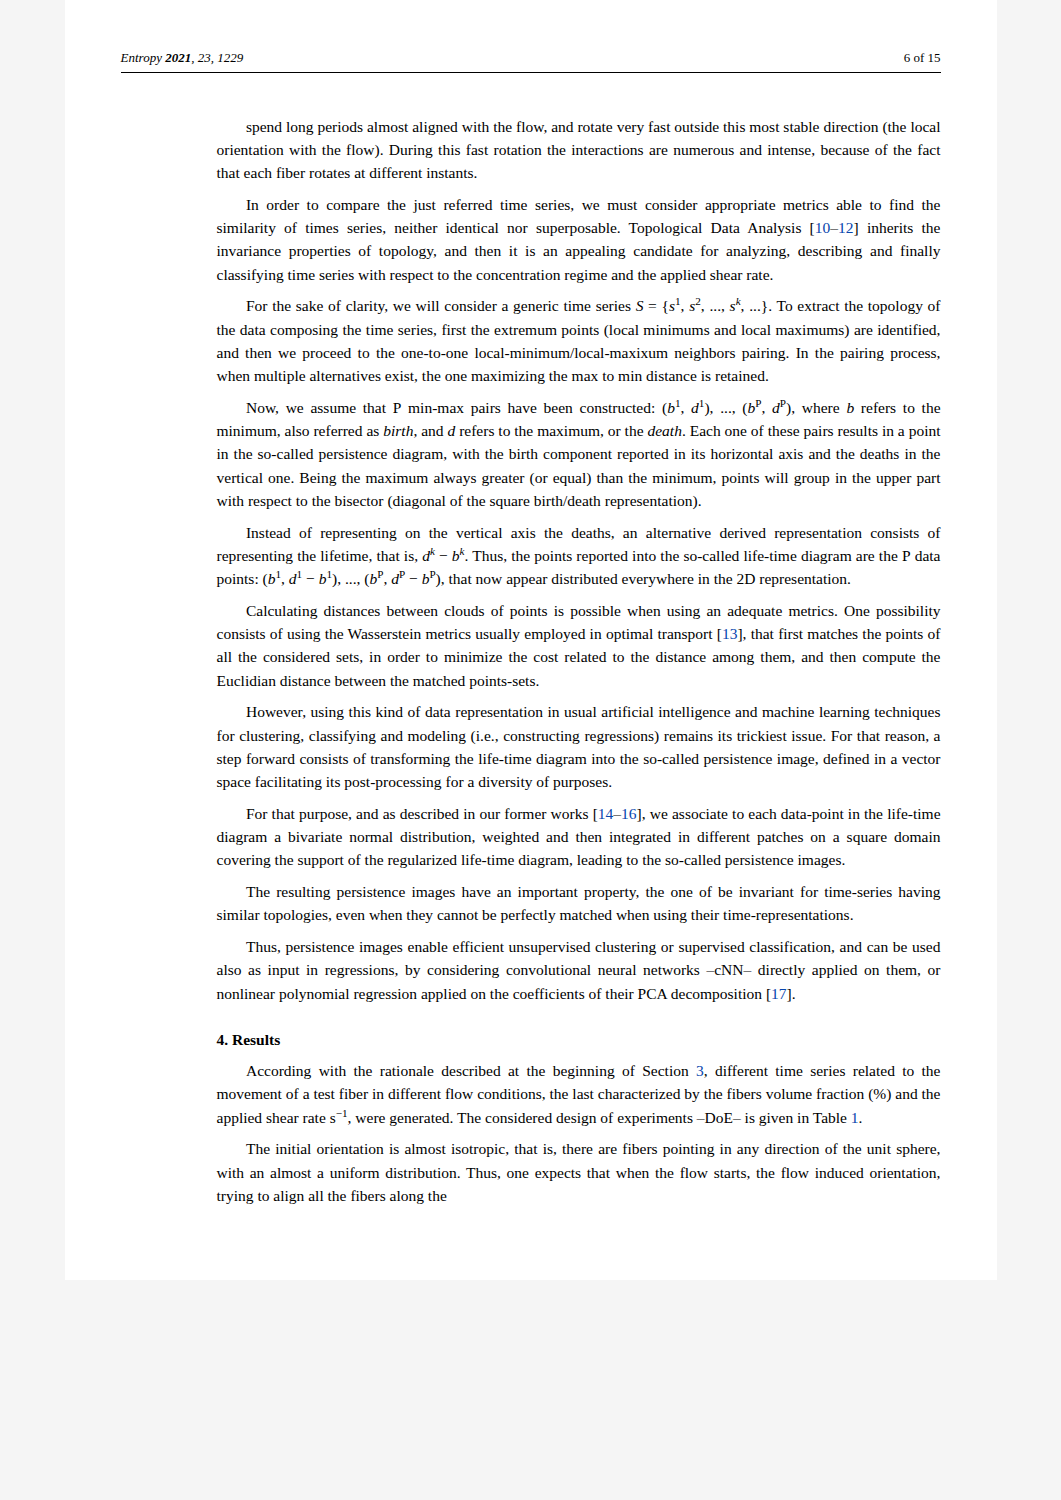Entropy 2021, 23, 1229 6 of 15
spend long periods almost aligned with the flow, and rotate very fast outside this most stable direction (the local orientation with the flow). During this fast rotation the interactions are numerous and intense, because of the fact that each fiber rotates at different instants.
In order to compare the just referred time series, we must consider appropriate metrics able to find the similarity of times series, neither identical nor superposable. Topological Data Analysis [10–12] inherits the invariance properties of topology, and then it is an appealing candidate for analyzing, describing and finally classifying time series with respect to the concentration regime and the applied shear rate.
For the sake of clarity, we will consider a generic time series S = {s1, s2, ..., sk, ...}. To extract the topology of the data composing the time series, first the extremum points (local minimums and local maximums) are identified, and then we proceed to the one-to-one local-minimum/local-maxixum neighbors pairing. In the pairing process, when multiple alternatives exist, the one maximizing the max to min distance is retained.
Now, we assume that P min-max pairs have been constructed: (b1, d1), ..., (bP, dP), where b refers to the minimum, also referred as birth, and d refers to the maximum, or the death. Each one of these pairs results in a point in the so-called persistence diagram, with the birth component reported in its horizontal axis and the deaths in the vertical one. Being the maximum always greater (or equal) than the minimum, points will group in the upper part with respect to the bisector (diagonal of the square birth/death representation).
Instead of representing on the vertical axis the deaths, an alternative derived representation consists of representing the lifetime, that is, dk − bk. Thus, the points reported into the so-called life-time diagram are the P data points: (b1, d1 − b1), ..., (bP, dP − bP), that now appear distributed everywhere in the 2D representation.
Calculating distances between clouds of points is possible when using an adequate metrics. One possibility consists of using the Wasserstein metrics usually employed in optimal transport [13], that first matches the points of all the considered sets, in order to minimize the cost related to the distance among them, and then compute the Euclidian distance between the matched points-sets.
However, using this kind of data representation in usual artificial intelligence and machine learning techniques for clustering, classifying and modeling (i.e., constructing regressions) remains its trickiest issue. For that reason, a step forward consists of transforming the life-time diagram into the so-called persistence image, defined in a vector space facilitating its post-processing for a diversity of purposes.
For that purpose, and as described in our former works [14–16], we associate to each data-point in the life-time diagram a bivariate normal distribution, weighted and then integrated in different patches on a square domain covering the support of the regularized life-time diagram, leading to the so-called persistence images.
The resulting persistence images have an important property, the one of be invariant for time-series having similar topologies, even when they cannot be perfectly matched when using their time-representations.
Thus, persistence images enable efficient unsupervised clustering or supervised classification, and can be used also as input in regressions, by considering convolutional neural networks –cNN– directly applied on them, or nonlinear polynomial regression applied on the coefficients of their PCA decomposition [17].
4. Results
According with the rationale described at the beginning of Section 3, different time series related to the movement of a test fiber in different flow conditions, the last characterized by the fibers volume fraction (%) and the applied shear rate s−1, were generated. The considered design of experiments –DoE– is given in Table 1.
The initial orientation is almost isotropic, that is, there are fibers pointing in any direction of the unit sphere, with an almost a uniform distribution. Thus, one expects that when the flow starts, the flow induced orientation, trying to align all the fibers along the